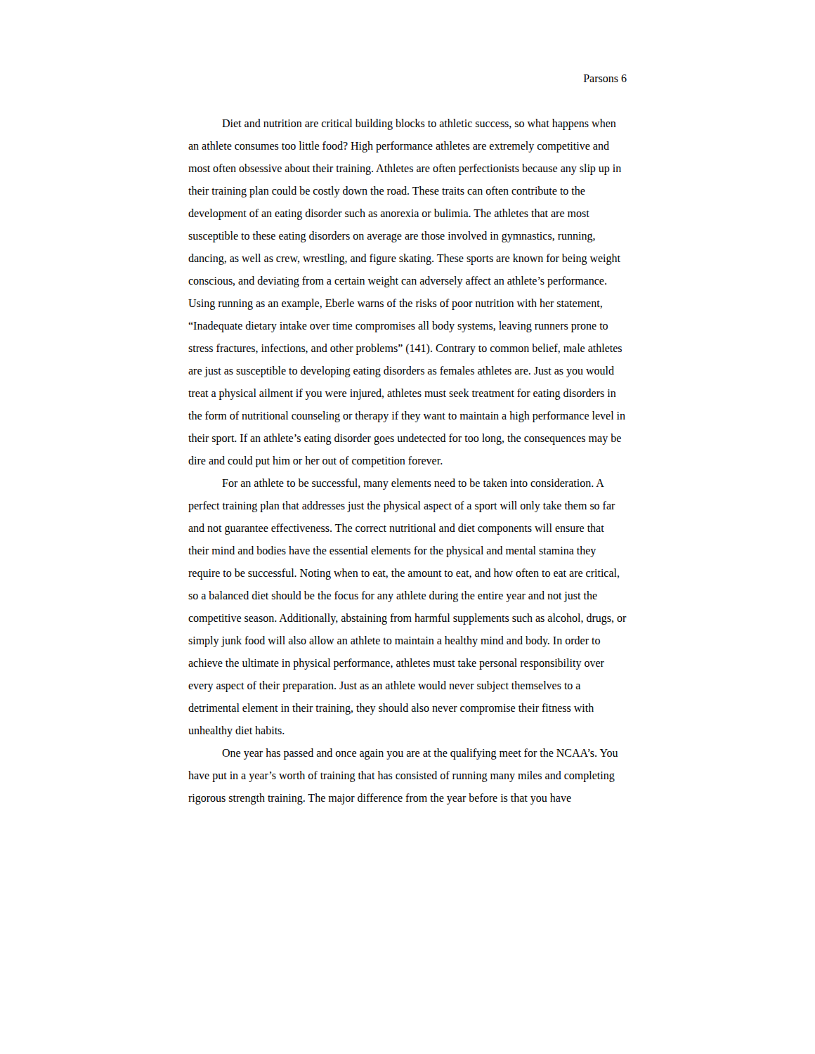Parsons 6
Diet and nutrition are critical building blocks to athletic success, so what happens when an athlete consumes too little food? High performance athletes are extremely competitive and most often obsessive about their training. Athletes are often perfectionists because any slip up in their training plan could be costly down the road. These traits can often contribute to the development of an eating disorder such as anorexia or bulimia. The athletes that are most susceptible to these eating disorders on average are those involved in gymnastics, running, dancing, as well as crew, wrestling, and figure skating. These sports are known for being weight conscious, and deviating from a certain weight can adversely affect an athlete’s performance. Using running as an example, Eberle warns of the risks of poor nutrition with her statement, “Inadequate dietary intake over time compromises all body systems, leaving runners prone to stress fractures, infections, and other problems” (141). Contrary to common belief, male athletes are just as susceptible to developing eating disorders as females athletes are. Just as you would treat a physical ailment if you were injured, athletes must seek treatment for eating disorders in the form of nutritional counseling or therapy if they want to maintain a high performance level in their sport. If an athlete’s eating disorder goes undetected for too long, the consequences may be dire and could put him or her out of competition forever.
For an athlete to be successful, many elements need to be taken into consideration. A perfect training plan that addresses just the physical aspect of a sport will only take them so far and not guarantee effectiveness. The correct nutritional and diet components will ensure that their mind and bodies have the essential elements for the physical and mental stamina they require to be successful. Noting when to eat, the amount to eat, and how often to eat are critical, so a balanced diet should be the focus for any athlete during the entire year and not just the competitive season. Additionally, abstaining from harmful supplements such as alcohol, drugs, or simply junk food will also allow an athlete to maintain a healthy mind and body. In order to achieve the ultimate in physical performance, athletes must take personal responsibility over every aspect of their preparation. Just as an athlete would never subject themselves to a detrimental element in their training, they should also never compromise their fitness with unhealthy diet habits.
One year has passed and once again you are at the qualifying meet for the NCAA’s. You have put in a year’s worth of training that has consisted of running many miles and completing rigorous strength training. The major difference from the year before is that you have